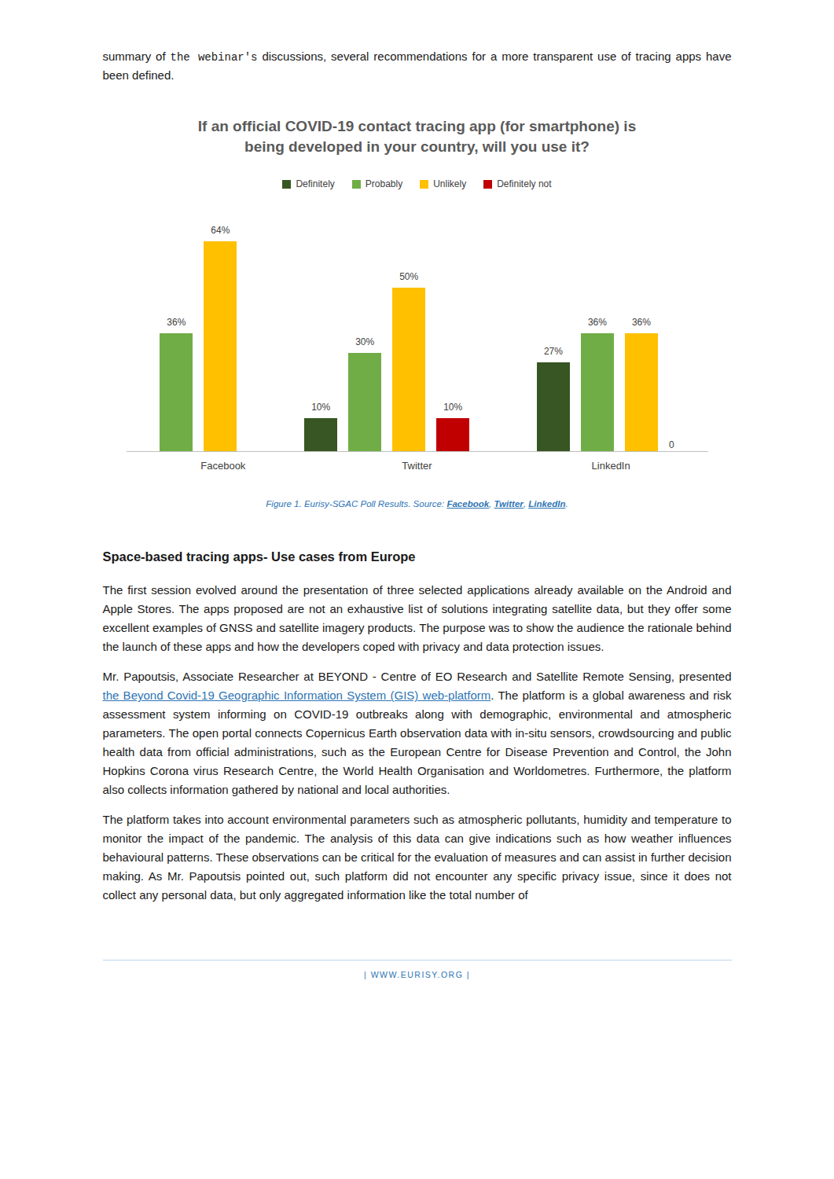summary of the webinar's discussions, several recommendations for a more transparent use of tracing apps have been defined.
If an official COVID-19 contact tracing app (for smartphone) is being developed in your country, will you use it?
Definitely Probably Unlikely Definitely not
36%
64%
10%
30%
50%
10%
27%
36%
36%
0
Facebook
Twitter
LinkedIn
Figure 1. Eurisy-SGAC Poll Results. Source: Facebook, Twitter, LinkedIn.
Space-based tracing apps- Use cases from Europe
The first session evolved around the presentation of three selected applications already available on the Android and Apple Stores. The apps proposed are not an exhaustive list of solutions integrating satellite data, but they offer some excellent examples of GNSS and satellite imagery products. The purpose was to show the audience the rationale behind the launch of these apps and how the developers coped with privacy and data protection issues.
Mr. Papoutsis, Associate Researcher at BEYOND - Centre of EO Research and Satellite Remote Sensing, presented the Beyond Covid-19 Geographic Information System (GIS) web-platform. The platform is a global awareness and risk assessment system informing on COVID-19 outbreaks along with demographic, environmental and atmospheric parameters. The open portal connects Copernicus Earth observation data with in-situ sensors, crowdsourcing and public health data from official administrations, such as the European Centre for Disease Prevention and Control, the John Hopkins Corona virus Research Centre, the World Health Organisation and Worldometres. Furthermore, the platform also collects information gathered by national and local authorities.
The platform takes into account environmental parameters such as atmospheric pollutants, humidity and temperature to monitor the impact of the pandemic. The analysis of this data can give indications such as how weather influences behavioural patterns. These observations can be critical for the evaluation of measures and can assist in further decision making. As Mr. Papoutsis pointed out, such platform did not encounter any specific privacy issue, since it does not collect any personal data, but only aggregated information like the total number of
| WWW.EURISY.ORG |